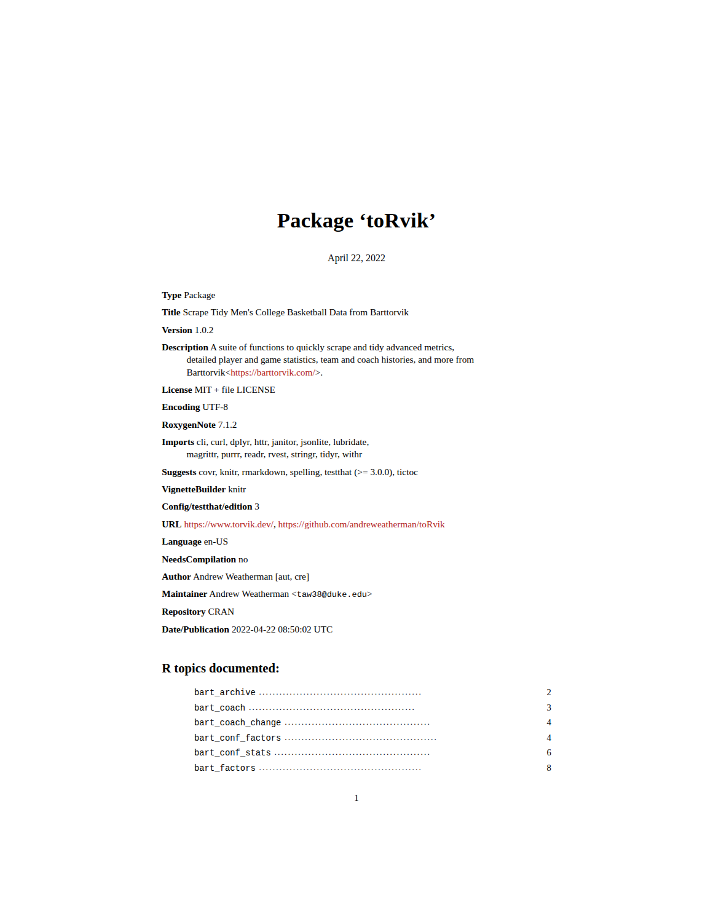Package ‘toRvik’
April 22, 2022
Type Package
Title Scrape Tidy Men's College Basketball Data from Barttorvik
Version 1.0.2
Description A suite of functions to quickly scrape and tidy advanced metrics, detailed player and game statistics, team and coach histories, and more from Barttorvik<https://barttorvik.com/>.
License MIT + file LICENSE
Encoding UTF-8
RoxygenNote 7.1.2
Imports cli, curl, dplyr, httr, janitor, jsonlite, lubridate, magrittr, purrr, readr, rvest, stringr, tidyr, withr
Suggests covr, knitr, rmarkdown, spelling, testthat (>= 3.0.0), tictoc
VignetteBuilder knitr
Config/testthat/edition 3
URL https://www.torvik.dev/, https://github.com/andreweatherman/toRvik
Language en-US
NeedsCompilation no
Author Andrew Weatherman [aut, cre]
Maintainer Andrew Weatherman <taw38@duke.edu>
Repository CRAN
Date/Publication 2022-04-22 08:50:02 UTC
R topics documented:
bart_archive................................................ 2
bart_coach................................................. 3
bart_coach_change........................................... 4
bart_conf_factors............................................. 4
bart_conf_stats.............................................. 6
bart_factors................................................ 8
1